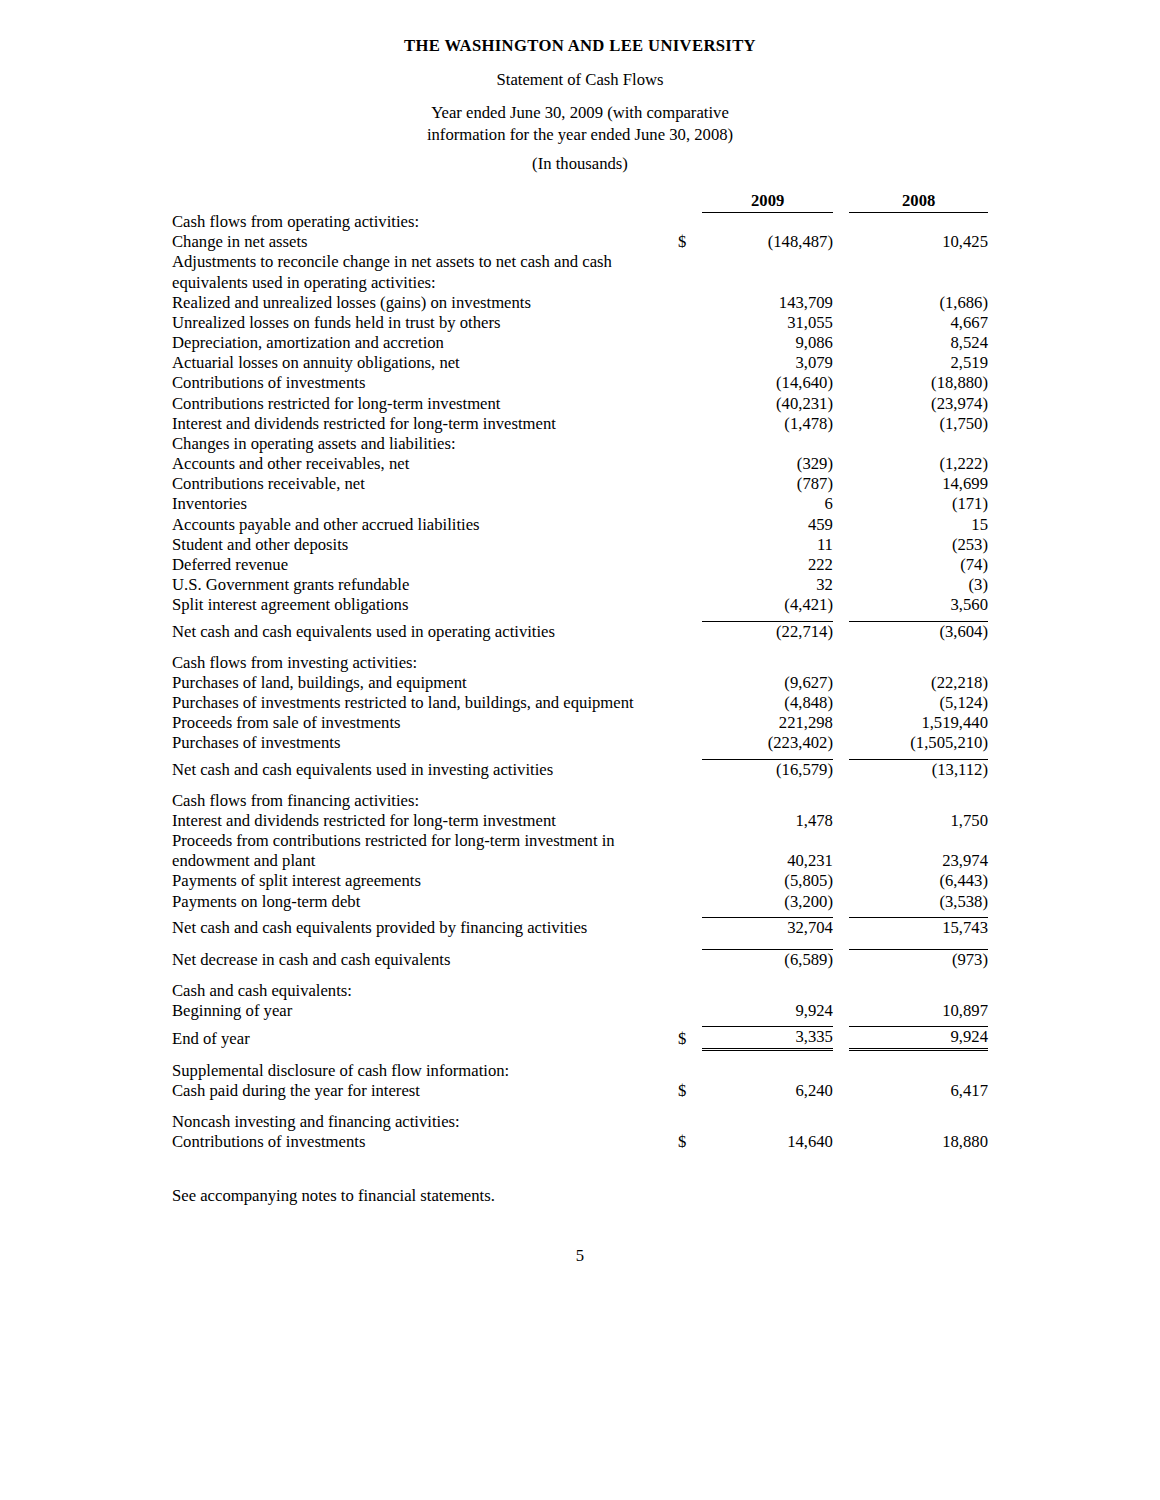THE WASHINGTON AND LEE UNIVERSITY
Statement of Cash Flows
Year ended June 30, 2009 (with comparative
information for the year ended June 30, 2008)
(In thousands)
| | | 2009 | | 2008 |
| Cash flows from operating activities: | | | | |
| Change in net assets | $ | (148,487) | | 10,425 |
| Adjustments to reconcile change in net assets to net cash and cash | | | | |
| equivalents used in operating activities: | | | | |
| Realized and unrealized losses (gains) on investments | | 143,709 | | (1,686) |
| Unrealized losses on funds held in trust by others | | 31,055 | | 4,667 |
| Depreciation, amortization and accretion | | 9,086 | | 8,524 |
| Actuarial losses on annuity obligations, net | | 3,079 | | 2,519 |
| Contributions of investments | | (14,640) | | (18,880) |
| Contributions restricted for long-term investment | | (40,231) | | (23,974) |
| Interest and dividends restricted for long-term investment | | (1,478) | | (1,750) |
| Changes in operating assets and liabilities: | | | | |
| Accounts and other receivables, net | | (329) | | (1,222) |
| Contributions receivable, net | | (787) | | 14,699 |
| Inventories | | 6 | | (171) |
| Accounts payable and other accrued liabilities | | 459 | | 15 |
| Student and other deposits | | 11 | | (253) |
| Deferred revenue | | 222 | | (74) |
| U.S. Government grants refundable | | 32 | | (3) |
| Split interest agreement obligations | | (4,421) | | 3,560 |
| Net cash and cash equivalents used in operating activities | | (22,714) | | (3,604) |
| Cash flows from investing activities: | | | | |
| Purchases of land, buildings, and equipment | | (9,627) | | (22,218) |
| Purchases of investments restricted to land, buildings, and equipment | | (4,848) | | (5,124) |
| Proceeds from sale of investments | | 221,298 | | 1,519,440 |
| Purchases of investments | | (223,402) | | (1,505,210) |
| Net cash and cash equivalents used in investing activities | | (16,579) | | (13,112) |
| Cash flows from financing activities: | | | | |
| Interest and dividends restricted for long-term investment | | 1,478 | | 1,750 |
| Proceeds from contributions restricted for long-term investment in | | | | |
| endowment and plant | | 40,231 | | 23,974 |
| Payments of split interest agreements | | (5,805) | | (6,443) |
| Payments on long-term debt | | (3,200) | | (3,538) |
| Net cash and cash equivalents provided by financing activities | | 32,704 | | 15,743 |
| Net decrease in cash and cash equivalents | | (6,589) | | (973) |
| Cash and cash equivalents: | | | | |
| Beginning of year | | 9,924 | | 10,897 |
| End of year | $ | 3,335 | | 9,924 |
| Supplemental disclosure of cash flow information: | | | | |
| Cash paid during the year for interest | $ | 6,240 | | 6,417 |
| Noncash investing and financing activities: | | | | |
| Contributions of investments | $ | 14,640 | | 18,880 |
See accompanying notes to financial statements.
5